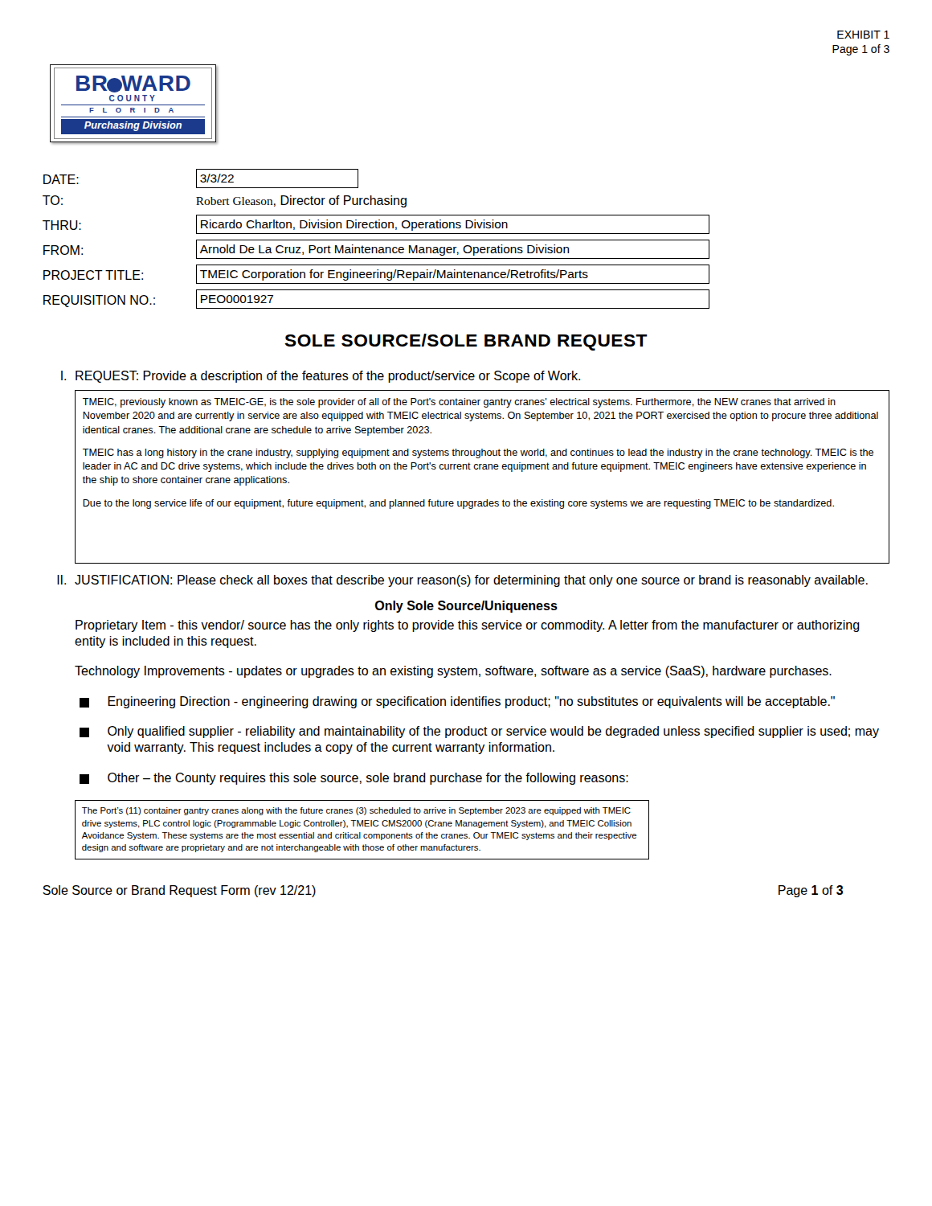EXHIBIT 1
Page 1 of 3
BR WARD
COUNTY
F L O R I D A
Purchasing Division
| DATE: | 3/3/22 |
| TO: | Robert Gleason , Director of Purchasing |
| THRU: | Ricardo Charlton, Division Direction, Operations Division |
| FROM: | Arnold De La Cruz, Port Maintenance Manager, Operations Division |
| PROJECT TITLE: | TMEIC Corporation for Engineering/Repair/Maintenance/Retrofits/Parts |
| REQUISITION NO.: | PEO0001927 |
SOLE SOURCE/SOLE BRAND REQUEST
I.
REQUEST: Provide a description of the features of the product/service or Scope of Work.
TMEIC, previously known as TMEIC-GE, is the sole provider of all of the Port's container gantry cranes' electrical systems. Furthermore, the NEW cranes that arrived in November 2020 and are currently in service are also equipped with TMEIC electrical systems. On September 10, 2021 the PORT exercised the option to procure three additional identical cranes. The additional crane are schedule to arrive September 2023.
TMEIC has a long history in the crane industry, supplying equipment and systems throughout the world, and continues to lead the industry in the crane technology. TMEIC is the leader in AC and DC drive systems, which include the drives both on the Port's current crane equipment and future equipment. TMEIC engineers have extensive experience in the ship to shore container crane applications.
Due to the long service life of our equipment, future equipment, and planned future upgrades to the existing core systems we are requesting TMEIC to be standardized.
II.
JUSTIFICATION: Please check all boxes that describe your reason(s) for determining that only one source or brand is reasonably available.
Only Sole Source/Uniqueness
Proprietary Item - this vendor/ source has the only rights to provide this service or commodity. A letter from the manufacturer or authorizing entity is included in this request.
Technology Improvements - updates or upgrades to an existing system, software, software as a service (SaaS), hardware purchases.
Engineering Direction - engineering drawing or specification identifies product; "no substitutes or equivalents will be acceptable."
Only qualified supplier - reliability and maintainability of the product or service would be degraded unless specified supplier is used; may void warranty. This request includes a copy of the current warranty information.
Other – the County requires this sole source, sole brand purchase for the following reasons:
The Port’s (11) container gantry cranes along with the future cranes (3) scheduled to arrive in September 2023 are equipped with TMEIC drive systems, PLC control logic (Programmable Logic Controller), TMEIC CMS2000 (Crane Management System), and TMEIC Collision Avoidance System. These systems are the most essential and critical components of the cranes. Our TMEIC systems and their respective design and software are proprietary and are not interchangeable with those of other manufacturers.
Sole Source or Brand Request Form (rev 12/21)
Page 1 of 3